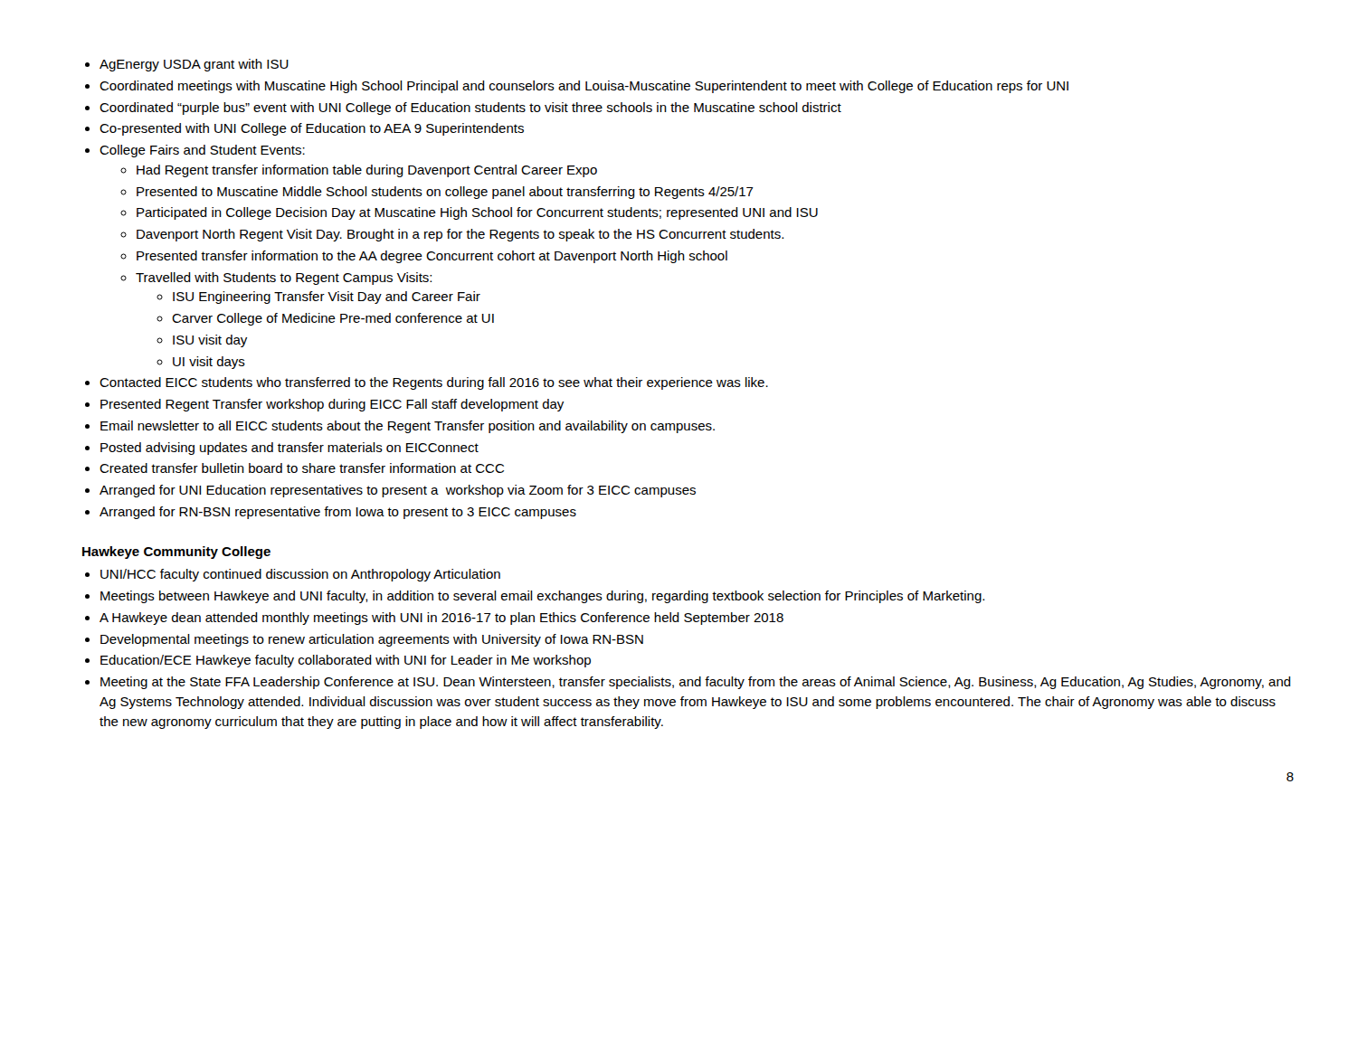AgEnergy USDA grant with ISU
Coordinated meetings with Muscatine High School Principal and counselors and Louisa-Muscatine Superintendent to meet with College of Education reps for UNI
Coordinated “purple bus” event with UNI College of Education students to visit three schools in the Muscatine school district
Co-presented with UNI College of Education to AEA 9 Superintendents
College Fairs and Student Events:
Had Regent transfer information table during Davenport Central Career Expo
Presented to Muscatine Middle School students on college panel about transferring to Regents 4/25/17
Participated in College Decision Day at Muscatine High School for Concurrent students; represented UNI and ISU
Davenport North Regent Visit Day. Brought in a rep for the Regents to speak to the HS Concurrent students.
Presented transfer information to the AA degree Concurrent cohort at Davenport North High school
Travelled with Students to Regent Campus Visits:
ISU Engineering Transfer Visit Day and Career Fair
Carver College of Medicine Pre-med conference at UI
ISU visit day
UI visit days
Contacted EICC students who transferred to the Regents during fall 2016 to see what their experience was like.
Presented Regent Transfer workshop during EICC Fall staff development day
Email newsletter to all EICC students about the Regent Transfer position and availability on campuses.
Posted advising updates and transfer materials on EICConnect
Created transfer bulletin board to share transfer information at CCC
Arranged for UNI Education representatives to present a workshop via Zoom for 3 EICC campuses
Arranged for RN-BSN representative from Iowa to present to 3 EICC campuses
Hawkeye Community College
UNI/HCC faculty continued discussion on Anthropology Articulation
Meetings between Hawkeye and UNI faculty, in addition to several email exchanges during, regarding textbook selection for Principles of Marketing.
A Hawkeye dean attended monthly meetings with UNI in 2016-17 to plan Ethics Conference held September 2018
Developmental meetings to renew articulation agreements with University of Iowa RN-BSN
Education/ECE Hawkeye faculty collaborated with UNI for Leader in Me workshop
Meeting at the State FFA Leadership Conference at ISU. Dean Wintersteen, transfer specialists, and faculty from the areas of Animal Science, Ag. Business, Ag Education, Ag Studies, Agronomy, and Ag Systems Technology attended. Individual discussion was over student success as they move from Hawkeye to ISU and some problems encountered. The chair of Agronomy was able to discuss the new agronomy curriculum that they are putting in place and how it will affect transferability.
8